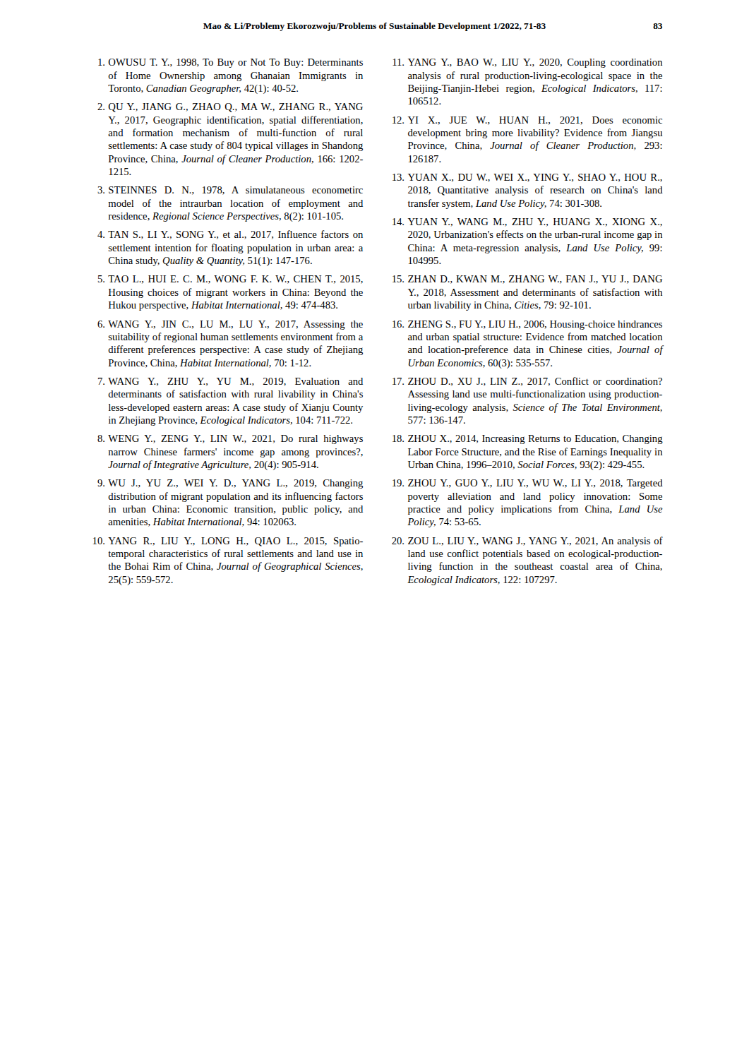Mao & Li/Problemy Ekorozwoju/Problems of Sustainable Development 1/2022, 71-83 83
OWUSU T. Y., 1998, To Buy or Not To Buy: Determinants of Home Ownership among Ghanaian Immigrants in Toronto, Canadian Geographer, 42(1): 40-52.
QU Y., JIANG G., ZHAO Q., MA W., ZHANG R., YANG Y., 2017, Geographic identification, spatial differentiation, and formation mechanism of multi-function of rural settlements: A case study of 804 typical villages in Shandong Province, China, Journal of Cleaner Production, 166: 1202-1215.
STEINNES D. N., 1978, A simulataneous econometirc model of the intraurban location of employment and residence, Regional Science Perspectives, 8(2): 101-105.
TAN S., LI Y., SONG Y., et al., 2017, Influence factors on settlement intention for floating population in urban area: a China study, Quality & Quantity, 51(1): 147-176.
TAO L., HUI E. C. M., WONG F. K. W., CHEN T., 2015, Housing choices of migrant workers in China: Beyond the Hukou perspective, Habitat International, 49: 474-483.
WANG Y., JIN C., LU M., LU Y., 2017, Assessing the suitability of regional human settlements environment from a different preferences perspective: A case study of Zhejiang Province, China, Habitat International, 70: 1-12.
WANG Y., ZHU Y., YU M., 2019, Evaluation and determinants of satisfaction with rural livability in China's less-developed eastern areas: A case study of Xianju County in Zhejiang Province, Ecological Indicators, 104: 711-722.
WENG Y., ZENG Y., LIN W., 2021, Do rural highways narrow Chinese farmers' income gap among provinces?, Journal of Integrative Agriculture, 20(4): 905-914.
WU J., YU Z., WEI Y. D., YANG L., 2019, Changing distribution of migrant population and its influencing factors in urban China: Economic transition, public policy, and amenities, Habitat International, 94: 102063.
YANG R., LIU Y., LONG H., QIAO L., 2015, Spatio-temporal characteristics of rural settlements and land use in the Bohai Rim of China, Journal of Geographical Sciences, 25(5): 559-572.
YANG Y., BAO W., LIU Y., 2020, Coupling coordination analysis of rural production-living-ecological space in the Beijing-Tianjin-Hebei region, Ecological Indicators, 117: 106512.
YI X., JUE W., HUAN H., 2021, Does economic development bring more livability? Evidence from Jiangsu Province, China, Journal of Cleaner Production, 293: 126187.
YUAN X., DU W., WEI X., YING Y., SHAO Y., HOU R., 2018, Quantitative analysis of research on China's land transfer system, Land Use Policy, 74: 301-308.
YUAN Y., WANG M., ZHU Y., HUANG X., XIONG X., 2020, Urbanization's effects on the urban-rural income gap in China: A meta-regression analysis, Land Use Policy, 99: 104995.
ZHAN D., KWAN M., ZHANG W., FAN J., YU J., DANG Y., 2018, Assessment and determinants of satisfaction with urban livability in China, Cities, 79: 92-101.
ZHENG S., FU Y., LIU H., 2006, Housing-choice hindrances and urban spatial structure: Evidence from matched location and location-preference data in Chinese cities, Journal of Urban Economics, 60(3): 535-557.
ZHOU D., XU J., LIN Z., 2017, Conflict or coordination? Assessing land use multi-functionalization using production-living-ecology analysis, Science of The Total Environment, 577: 136-147.
ZHOU X., 2014, Increasing Returns to Education, Changing Labor Force Structure, and the Rise of Earnings Inequality in Urban China, 1996–2010, Social Forces, 93(2): 429-455.
ZHOU Y., GUO Y., LIU Y., WU W., LI Y., 2018, Targeted poverty alleviation and land policy innovation: Some practice and policy implications from China, Land Use Policy, 74: 53-65.
ZOU L., LIU Y., WANG J., YANG Y., 2021, An analysis of land use conflict potentials based on ecological-production-living function in the southeast coastal area of China, Ecological Indicators, 122: 107297.